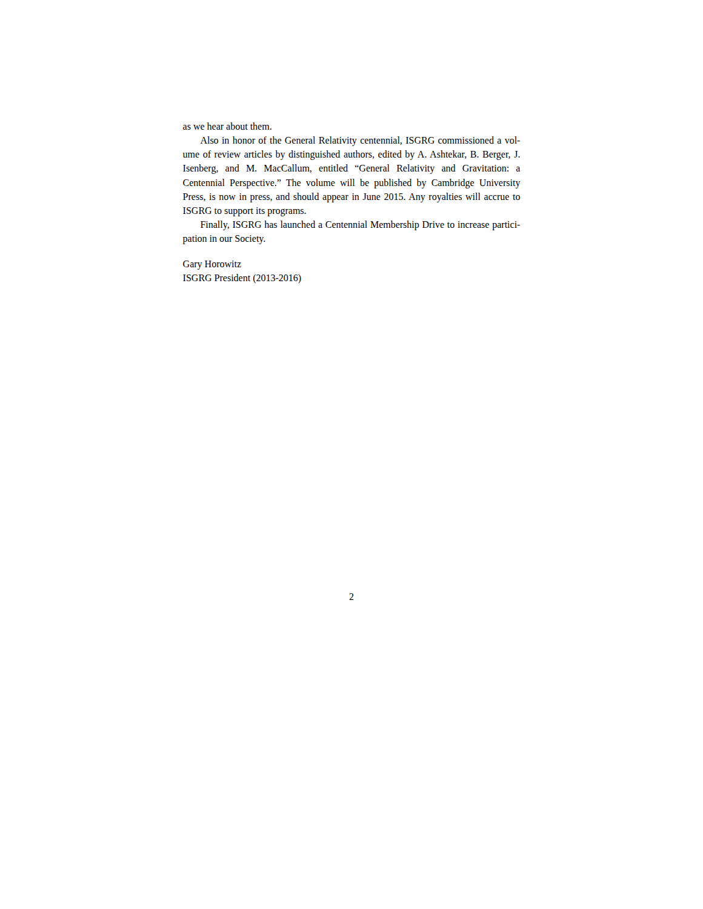as we hear about them.
Also in honor of the General Relativity centennial, ISGRG commissioned a volume of review articles by distinguished authors, edited by A. Ashtekar, B. Berger, J. Isenberg, and M. MacCallum, entitled “General Relativity and Gravitation: a Centennial Perspective.” The volume will be published by Cambridge University Press, is now in press, and should appear in June 2015. Any royalties will accrue to ISGRG to support its programs.
Finally, ISGRG has launched a Centennial Membership Drive to increase participation in our Society.
Gary Horowitz
ISGRG President (2013-2016)
2